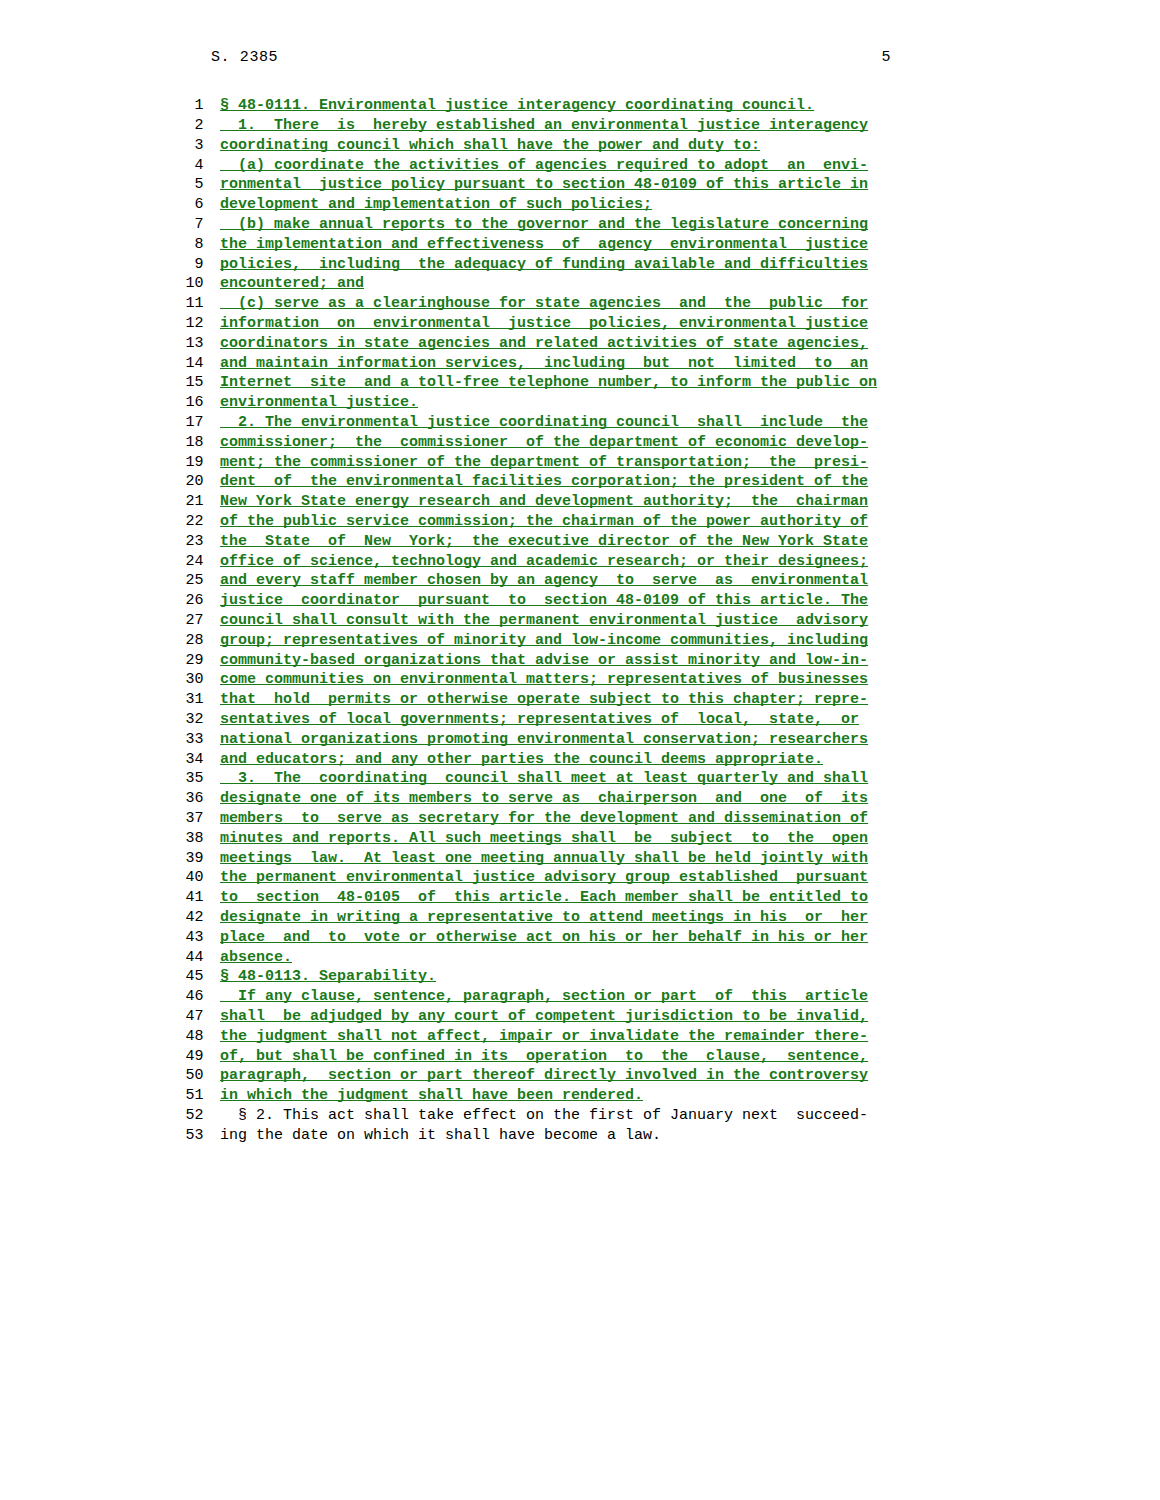S. 2385 5
§ 48-0111. Environmental justice interagency coordinating council.
1. There is hereby established an environmental justice interagency
coordinating council which shall have the power and duty to:
(a) coordinate the activities of agencies required to adopt an envi-
ronmental justice policy pursuant to section 48-0109 of this article in
development and implementation of such policies;
(b) make annual reports to the governor and the legislature concerning
the implementation and effectiveness of agency environmental justice
policies, including the adequacy of funding available and difficulties
encountered; and
(c) serve as a clearinghouse for state agencies and the public for
information on environmental justice policies, environmental justice
coordinators in state agencies and related activities of state agencies,
and maintain information services, including but not limited to an
Internet site and a toll-free telephone number, to inform the public on
environmental justice.
2. The environmental justice coordinating council shall include the
commissioner; the commissioner of the department of economic develop-
ment; the commissioner of the department of transportation; the presi-
dent of the environmental facilities corporation; the president of the
New York State energy research and development authority; the chairman
of the public service commission; the chairman of the power authority of
the State of New York; the executive director of the New York State
office of science, technology and academic research; or their designees;
and every staff member chosen by an agency to serve as environmental
justice coordinator pursuant to section 48-0109 of this article. The
council shall consult with the permanent environmental justice advisory
group; representatives of minority and low-income communities, including
community-based organizations that advise or assist minority and low-in-
come communities on environmental matters; representatives of businesses
that hold permits or otherwise operate subject to this chapter; repre-
sentatives of local governments; representatives of local, state, or
national organizations promoting environmental conservation; researchers
and educators; and any other parties the council deems appropriate.
3. The coordinating council shall meet at least quarterly and shall
designate one of its members to serve as chairperson and one of its
members to serve as secretary for the development and dissemination of
minutes and reports. All such meetings shall be subject to the open
meetings law. At least one meeting annually shall be held jointly with
the permanent environmental justice advisory group established pursuant
to section 48-0105 of this article. Each member shall be entitled to
designate in writing a representative to attend meetings in his or her
place and to vote or otherwise act on his or her behalf in his or her
absence.
§ 48-0113. Separability.
If any clause, sentence, paragraph, section or part of this article
shall be adjudged by any court of competent jurisdiction to be invalid,
the judgment shall not affect, impair or invalidate the remainder there-
of, but shall be confined in its operation to the clause, sentence,
paragraph, section or part thereof directly involved in the controversy
in which the judgment shall have been rendered.
§ 2. This act shall take effect on the first of January next succeed-
ing the date on which it shall have become a law.